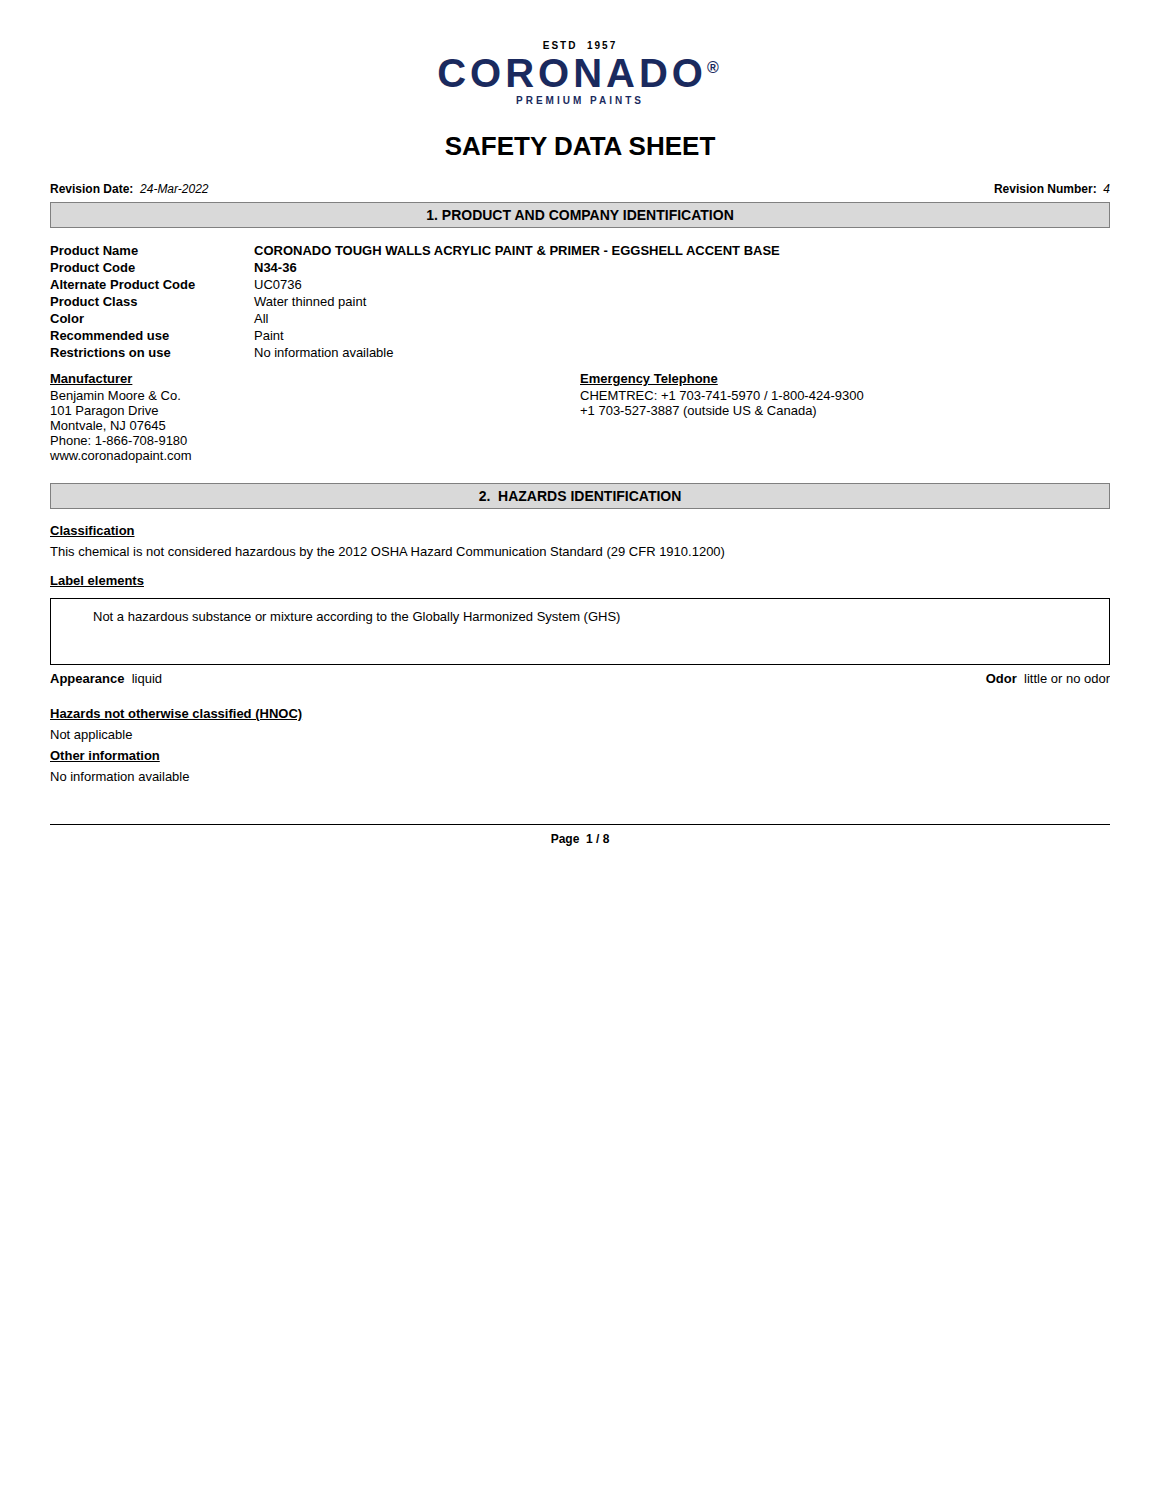ESTD 1957
CORONADO®
PREMIUM PAINTS
SAFETY DATA SHEET
Revision Date: 24-Mar-2022 Revision Number: 4
1. PRODUCT AND COMPANY IDENTIFICATION
| Product Name | CORONADO TOUGH WALLS ACRYLIC PAINT & PRIMER - EGGSHELL ACCENT BASE |
| Product Code | N34-36 |
| Alternate Product Code | UC0736 |
| Product Class | Water thinned paint |
| Color | All |
| Recommended use | Paint |
| Restrictions on use | No information available |
| Manufacturer Benjamin Moore & Co. 101 Paragon Drive Montvale, NJ 07645 Phone: 1-866-708-9180 www.coronadopaint.com | Emergency Telephone CHEMTREC: +1 703-741-5970 / 1-800-424-9300 +1 703-527-3887 (outside US & Canada) |
2. HAZARDS IDENTIFICATION
Classification
This chemical is not considered hazardous by the 2012 OSHA Hazard Communication Standard (29 CFR 1910.1200)
Label elements
Not a hazardous substance or mixture according to the Globally Harmonized System (GHS)
Appearance liquid Odor little or no odor
Hazards not otherwise classified (HNOC)
Not applicable
Other information
No information available
Page 1 / 8